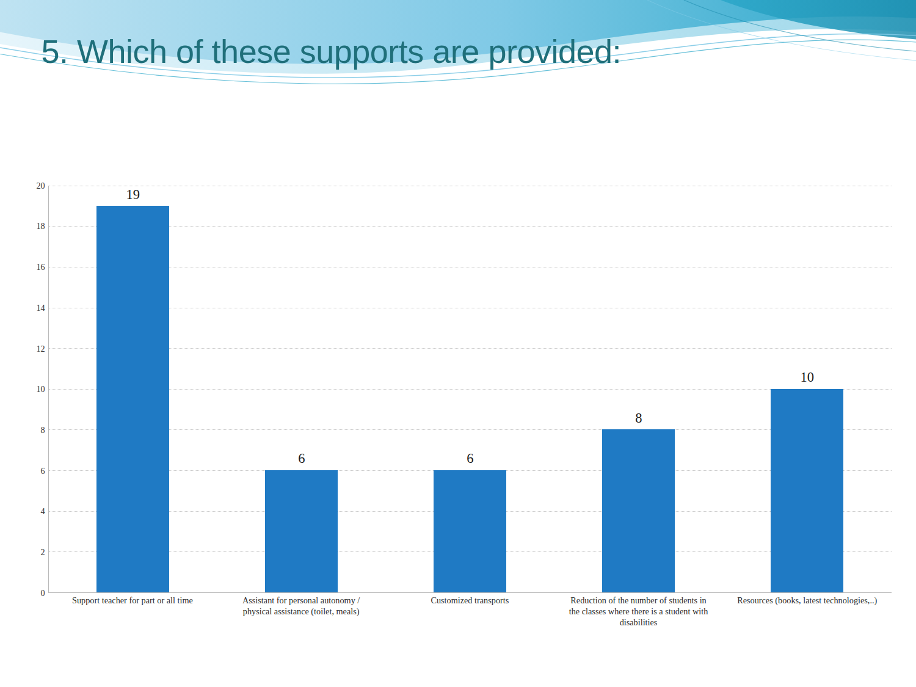5. Which of these supports are provided:
20
18
16
14
12
10
8
6
4
2
0
19
6
6
8
10
Support teacher for part or all time
Assistant for personal autonomy / physical assistance (toilet, meals)
Customized transports
Reduction of the number of students in the classes where there is a student with disabilities
Resources (books, latest technologies,..)